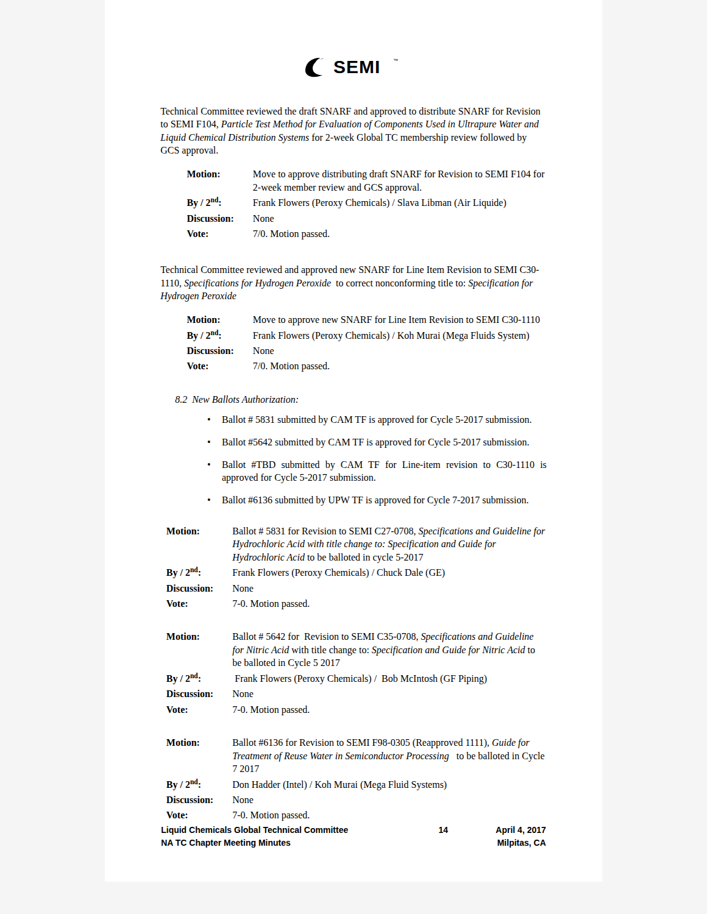SEMI ™
Technical Committee reviewed the draft SNARF and approved to distribute SNARF for Revision to SEMI F104, Particle Test Method for Evaluation of Components Used in Ultrapure Water and Liquid Chemical Distribution Systems for 2-week Global TC membership review followed by GCS approval.
| Motion: | Move to approve distributing draft SNARF for Revision to SEMI F104 for 2-week member review and GCS approval. |
| By / 2 nd : | Frank Flowers (Peroxy Chemicals) / Slava Libman (Air Liquide) |
| Discussion: | None |
| Vote: | 7/0. Motion passed. |
Technical Committee reviewed and approved new SNARF for Line Item Revision to SEMI C30-1110, Specifications for Hydrogen Peroxide to correct nonconforming title to: Specification for Hydrogen Peroxide
| Motion: | Move to approve new SNARF for Line Item Revision to SEMI C30-1110 |
| By / 2 nd : | Frank Flowers (Peroxy Chemicals) / Koh Murai (Mega Fluids System) |
| Discussion: | None |
| Vote: | 7/0. Motion passed. |
8.2 New Ballots Authorization:
Ballot # 5831 submitted by CAM TF is approved for Cycle 5-2017 submission.
Ballot #5642 submitted by CAM TF is approved for Cycle 5-2017 submission.
Ballot #TBD submitted by CAM TF for Line-item revision to C30-1110 is approved for Cycle 5-2017 submission.
Ballot #6136 submitted by UPW TF is approved for Cycle 7-2017 submission.
| Motion: | Ballot # 5831 for Revision to SEMI C27-0708, Specifications and Guideline for Hydrochloric Acid with title change to: Specification and Guide for Hydrochloric Acid to be balloted in cycle 5-2017 |
| By / 2 nd : | Frank Flowers (Peroxy Chemicals) / Chuck Dale (GE) |
| Discussion: | None |
| Vote: | 7-0. Motion passed. |
| Motion: | Ballot # 5642 for Revision to SEMI C35-0708, Specifications and Guideline for Nitric Acid with title change to: Specification and Guide for Nitric Acid to be balloted in Cycle 5 2017 |
| By / 2 nd : | Frank Flowers (Peroxy Chemicals) / Bob McIntosh (GF Piping) |
| Discussion: | None |
| Vote: | 7-0. Motion passed. |
| Motion: | Ballot #6136 for Revision to SEMI F98-0305 (Reapproved 1111), Guide for Treatment of Reuse Water in Semiconductor Processing to be balloted in Cycle 7 2017 |
| By / 2 nd : | Don Hadder (Intel) / Koh Murai (Mega Fluid Systems) |
| Discussion: | None |
| Vote: | 7-0. Motion passed. |
| Liquid Chemicals Global Technical Committee | 14 | April 4, 2017 |
| NA TC Chapter Meeting Minutes | | Milpitas, CA |